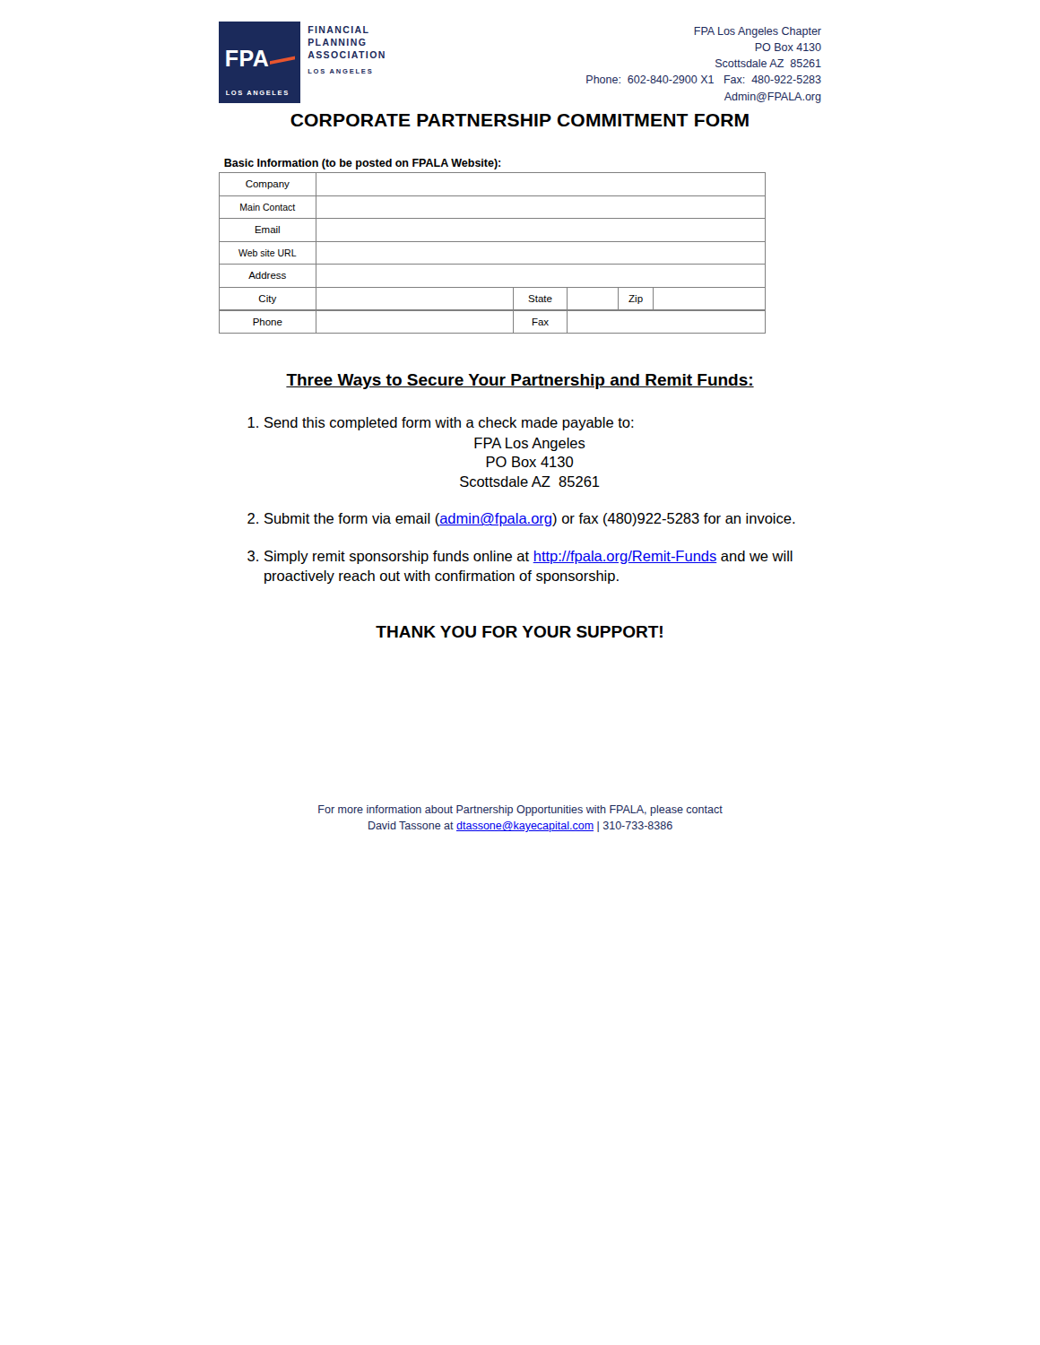FPA LOS ANGELES
FINANCIAL
PLANNING
ASSOCIATION LOS ANGELES
FPA Los Angeles Chapter
PO Box 4130
Scottsdale AZ 85261
Phone: 602-840-2900 X1 Fax: 480-922-5283
Admin@FPALA.org
CORPORATE PARTNERSHIP COMMITMENT FORM
Basic Information (to be posted on FPALA Website):
| Company | |
| Main Contact | |
| Email | |
| Web site URL | |
| Address | |
| City | | State | | Zip | |
| Phone | | Fax | |
Three Ways to Secure Your Partnership and Remit Funds:
Send this completed form with a check made payable to:
FPA Los Angeles
PO Box 4130
Scottsdale AZ 85261
Submit the form via email (admin@fpala.org) or fax (480)922-5283 for an invoice.
Simply remit sponsorship funds online at http://fpala.org/Remit-Funds and we will proactively reach out with confirmation of sponsorship.
THANK YOU FOR YOUR SUPPORT!
For more information about Partnership Opportunities with FPALA, please contact
David Tassone at dtassone@kayecapital.com | 310-733-8386